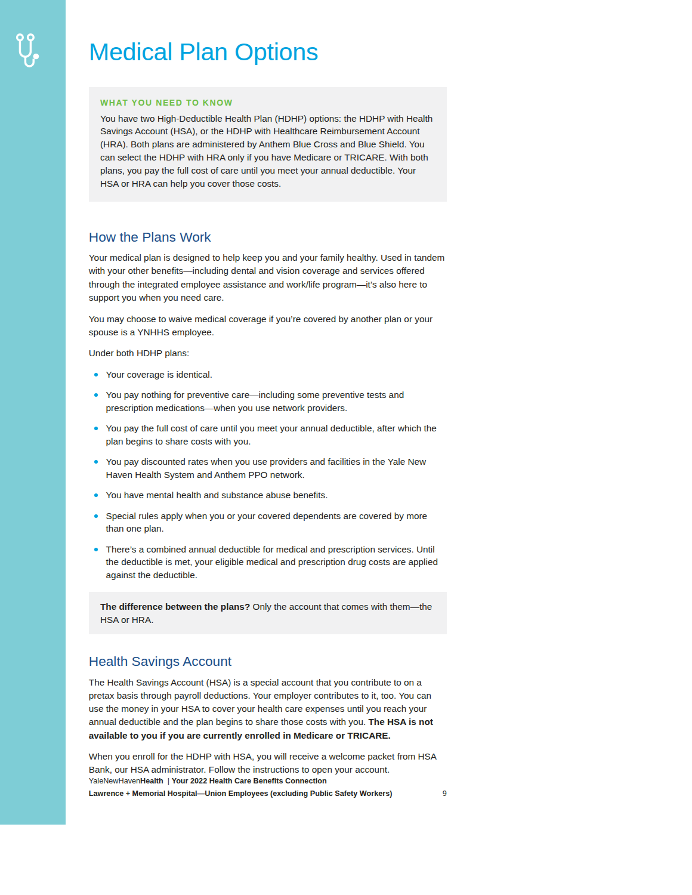Medical Plan Options
WHAT YOU NEED TO KNOW
You have two High-Deductible Health Plan (HDHP) options: the HDHP with Health Savings Account (HSA), or the HDHP with Healthcare Reimbursement Account (HRA). Both plans are administered by Anthem Blue Cross and Blue Shield. You can select the HDHP with HRA only if you have Medicare or TRICARE. With both plans, you pay the full cost of care until you meet your annual deductible. Your HSA or HRA can help you cover those costs.
How the Plans Work
Your medical plan is designed to help keep you and your family healthy. Used in tandem with your other benefits—including dental and vision coverage and services offered through the integrated employee assistance and work/life program—it’s also here to support you when you need care.
You may choose to waive medical coverage if you’re covered by another plan or your spouse is a YNHHS employee.
Under both HDHP plans:
Your coverage is identical.
You pay nothing for preventive care—including some preventive tests and prescription medications—when you use network providers.
You pay the full cost of care until you meet your annual deductible, after which the plan begins to share costs with you.
You pay discounted rates when you use providers and facilities in the Yale New Haven Health System and Anthem PPO network.
You have mental health and substance abuse benefits.
Special rules apply when you or your covered dependents are covered by more than one plan.
There’s a combined annual deductible for medical and prescription services. Until the deductible is met, your eligible medical and prescription drug costs are applied against the deductible.
The difference between the plans? Only the account that comes with them—the HSA or HRA.
Health Savings Account
The Health Savings Account (HSA) is a special account that you contribute to on a pretax basis through payroll deductions. Your employer contributes to it, too. You can use the money in your HSA to cover your health care expenses until you reach your annual deductible and the plan begins to share those costs with you. The HSA is not available to you if you are currently enrolled in Medicare or TRICARE.
When you enroll for the HDHP with HSA, you will receive a welcome packet from HSA Bank, our HSA administrator. Follow the instructions to open your account.
YaleNewHavenHealth | Your 2022 Health Care Benefits Connection
Lawrence + Memorial Hospital—Union Employees (excluding Public Safety Workers) 9